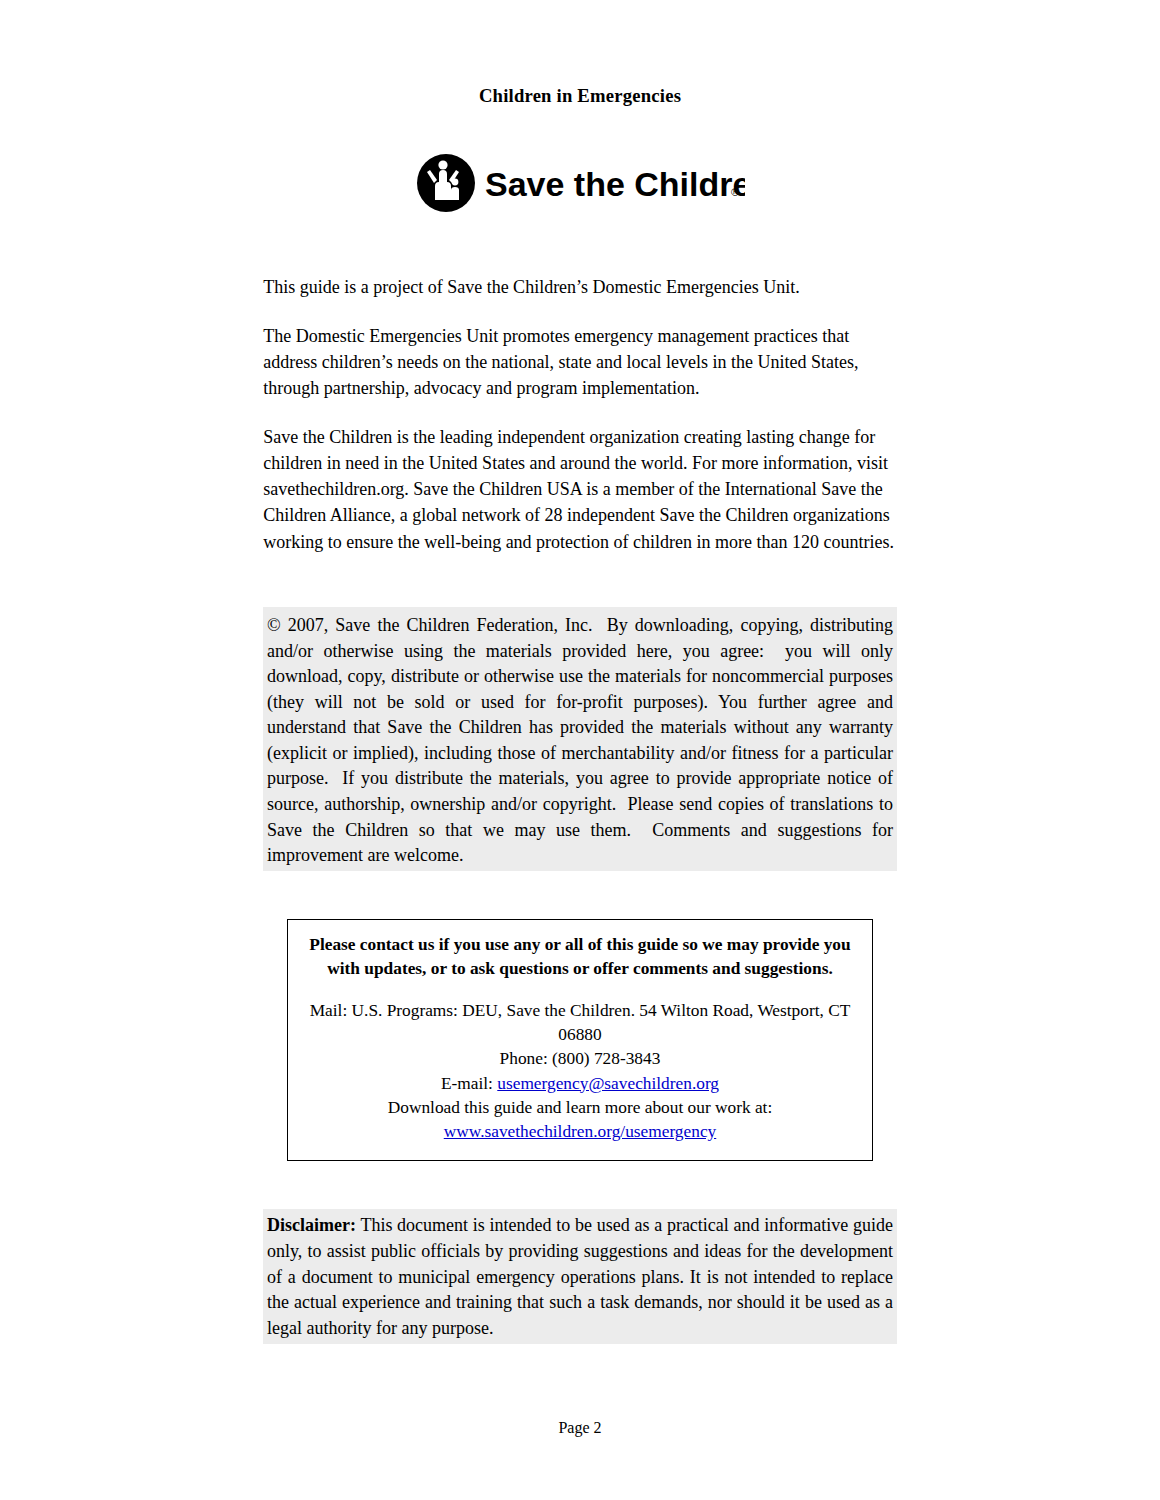Children in Emergencies
Save the Children ®
This guide is a project of Save the Children’s Domestic Emergencies Unit.
The Domestic Emergencies Unit promotes emergency management practices that address children’s needs on the national, state and local levels in the United States, through partnership, advocacy and program implementation.
Save the Children is the leading independent organization creating lasting change for children in need in the United States and around the world. For more information, visit savethechildren.org. Save the Children USA is a member of the International Save the Children Alliance, a global network of 28 independent Save the Children organizations working to ensure the well-being and protection of children in more than 120 countries.
© 2007, Save the Children Federation, Inc. By downloading, copying, distributing and/or otherwise using the materials provided here, you agree: you will only download, copy, distribute or otherwise use the materials for noncommercial purposes (they will not be sold or used for for-profit purposes). You further agree and understand that Save the Children has provided the materials without any warranty (explicit or implied), including those of merchantability and/or fitness for a particular purpose. If you distribute the materials, you agree to provide appropriate notice of source, authorship, ownership and/or copyright. Please send copies of translations to Save the Children so that we may use them. Comments and suggestions for improvement are welcome.
Please contact us if you use any or all of this guide so we may provide you with updates, or to ask questions or offer comments and suggestions.
Mail: U.S. Programs: DEU, Save the Children. 54 Wilton Road, Westport, CT 06880
Phone: (800) 728-3843
E-mail: usemergency@savechildren.org
Download this guide and learn more about our work at: www.savethechildren.org/usemergency
Disclaimer: This document is intended to be used as a practical and informative guide only, to assist public officials by providing suggestions and ideas for the development of a document to municipal emergency operations plans. It is not intended to replace the actual experience and training that such a task demands, nor should it be used as a legal authority for any purpose.
Page 2